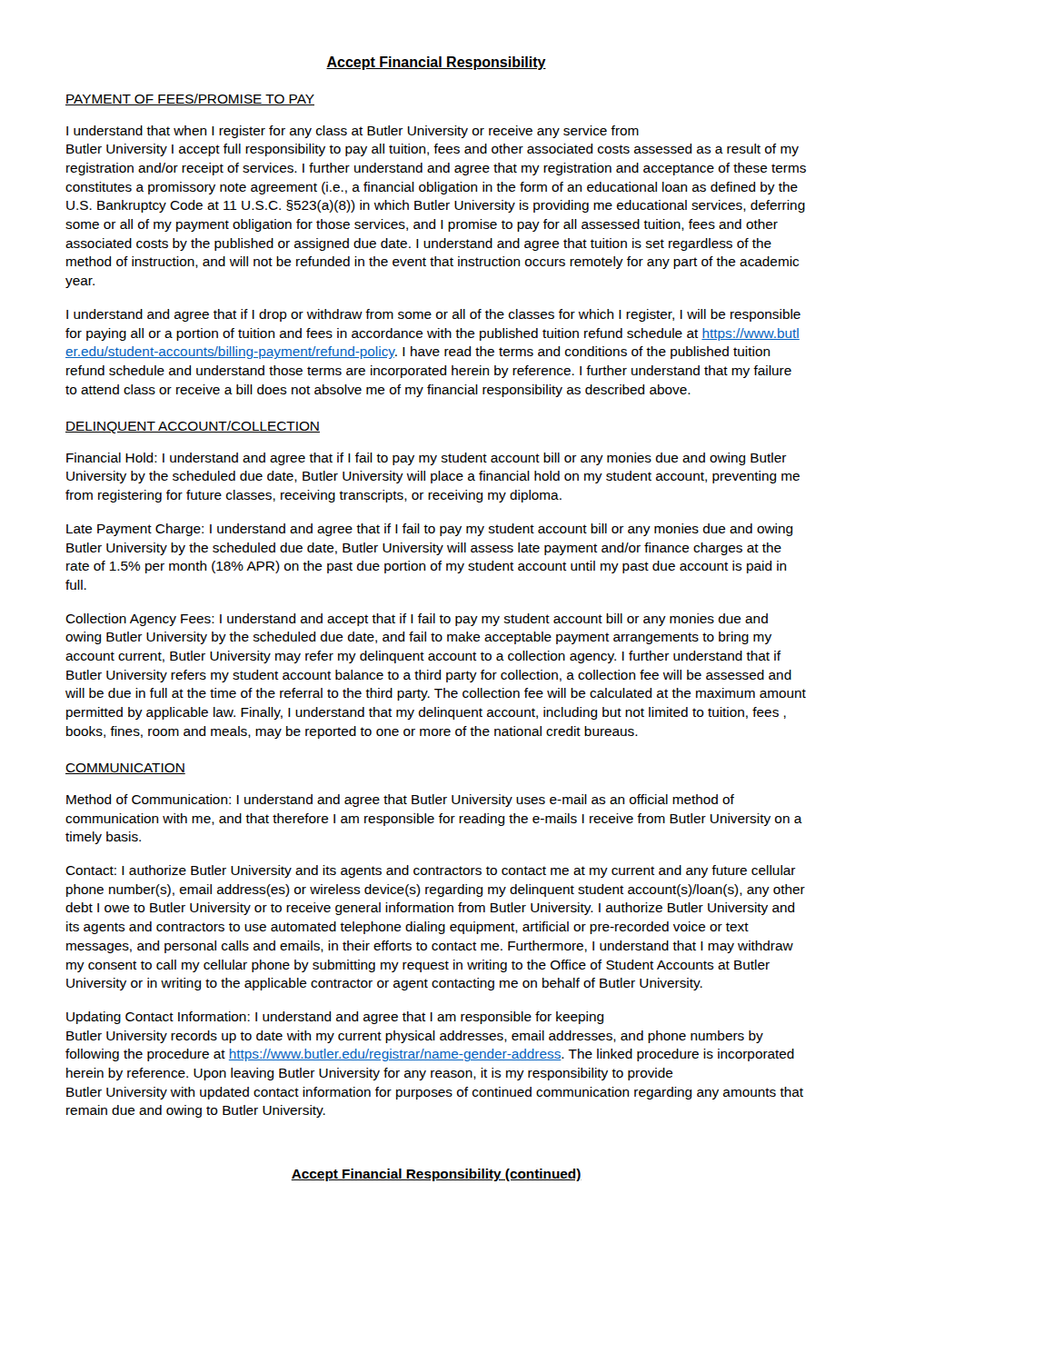Accept Financial Responsibility
PAYMENT OF FEES/PROMISE TO PAY
I understand that when I register for any class at Butler University or receive any service from
Butler University I accept full responsibility to pay all tuition, fees and other associated costs assessed as a result of my registration and/or receipt of services. I further understand and agree that my registration and acceptance of these terms constitutes a promissory note agreement (i.e., a financial obligation in the form of an educational loan as defined by the U.S. Bankruptcy Code at 11 U.S.C. §523(a)(8)) in which Butler University is providing me educational services, deferring some or all of my payment obligation for those services, and I promise to pay for all assessed tuition, fees and other associated costs by the published or assigned due date. I understand and agree that tuition is set regardless of the method of instruction, and will not be refunded in the event that instruction occurs remotely for any part of the academic year.
I understand and agree that if I drop or withdraw from some or all of the classes for which I register, I will be responsible for paying all or a portion of tuition and fees in accordance with the published tuition refund schedule at https://www.butler.edu/student-accounts/billing-payment/refund-policy. I have read the terms and conditions of the published tuition refund schedule and understand those terms are incorporated herein by reference. I further understand that my failure to attend class or receive a bill does not absolve me of my financial responsibility as described above.
DELINQUENT ACCOUNT/COLLECTION
Financial Hold: I understand and agree that if I fail to pay my student account bill or any monies due and owing Butler University by the scheduled due date, Butler University will place a financial hold on my student account, preventing me from registering for future classes, receiving transcripts, or receiving my diploma.
Late Payment Charge: I understand and agree that if I fail to pay my student account bill or any monies due and owing Butler University by the scheduled due date, Butler University will assess late payment and/or finance charges at the rate of 1.5% per month (18% APR) on the past due portion of my student account until my past due account is paid in full.
Collection Agency Fees: I understand and accept that if I fail to pay my student account bill or any monies due and owing Butler University by the scheduled due date, and fail to make acceptable payment arrangements to bring my account current, Butler University may refer my delinquent account to a collection agency. I further understand that if Butler University refers my student account balance to a third party for collection, a collection fee will be assessed and will be due in full at the time of the referral to the third party. The collection fee will be calculated at the maximum amount permitted by applicable law. Finally, I understand that my delinquent account, including but not limited to tuition, fees , books, fines, room and meals, may be reported to one or more of the national credit bureaus.
COMMUNICATION
Method of Communication: I understand and agree that Butler University uses e-mail as an official method of communication with me, and that therefore I am responsible for reading the e-mails I receive from Butler University on a timely basis.
Contact: I authorize Butler University and its agents and contractors to contact me at my current and any future cellular phone number(s), email address(es) or wireless device(s) regarding my delinquent student account(s)/loan(s), any other debt I owe to Butler University or to receive general information from Butler University. I authorize Butler University and its agents and contractors to use automated telephone dialing equipment, artificial or pre-recorded voice or text messages, and personal calls and emails, in their efforts to contact me. Furthermore, I understand that I may withdraw my consent to call my cellular phone by submitting my request in writing to the Office of Student Accounts at Butler University or in writing to the applicable contractor or agent contacting me on behalf of Butler University.
Updating Contact Information: I understand and agree that I am responsible for keeping
Butler University records up to date with my current physical addresses, email addresses, and phone numbers by following the procedure at https://www.butler.edu/registrar/name-gender-address. The linked procedure is incorporated herein by reference. Upon leaving Butler University for any reason, it is my responsibility to provide
Butler University with updated contact information for purposes of continued communication regarding any amounts that remain due and owing to Butler University.
Accept Financial Responsibility (continued)